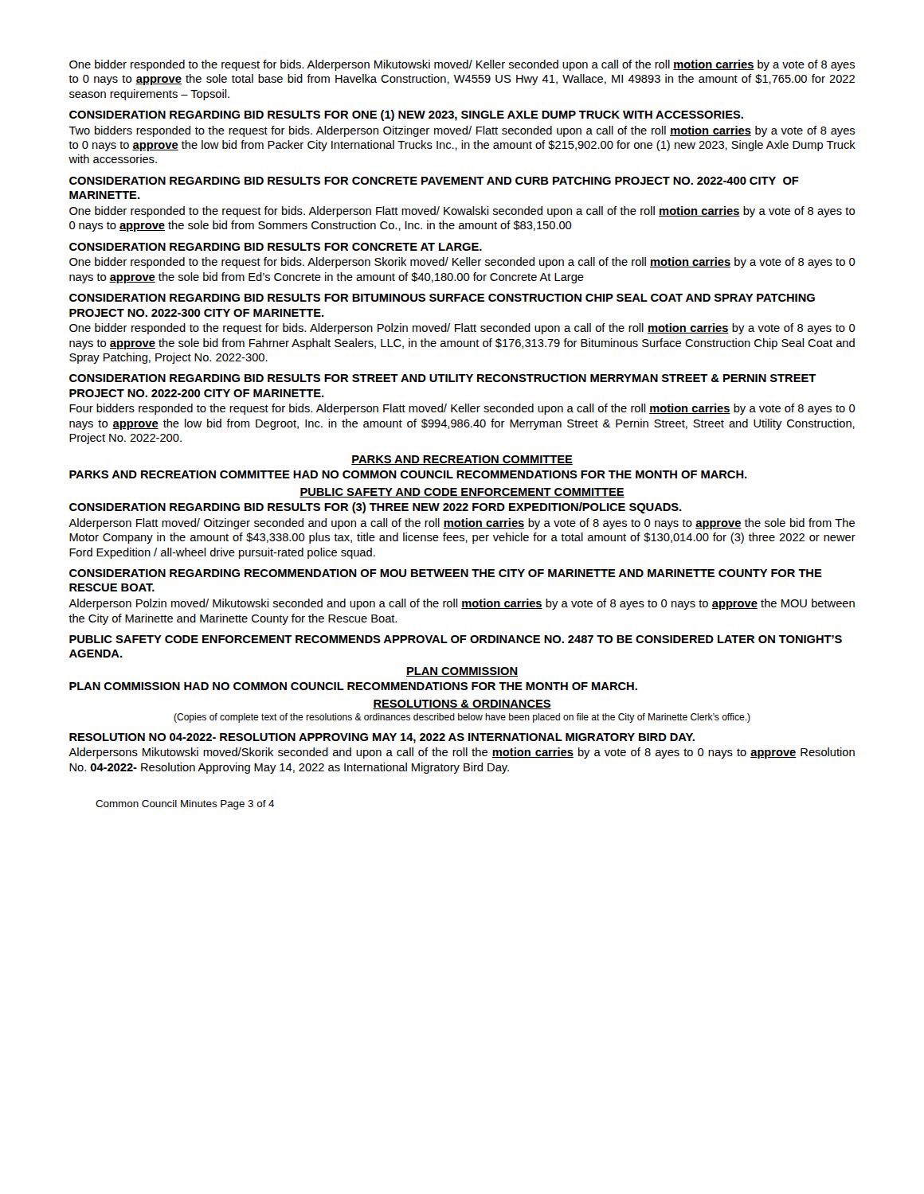One bidder responded to the request for bids. Alderperson Mikutowski moved/ Keller seconded upon a call of the roll motion carries by a vote of 8 ayes to 0 nays to approve the sole total base bid from Havelka Construction, W4559 US Hwy 41, Wallace, MI 49893 in the amount of $1,765.00 for 2022 season requirements – Topsoil.
CONSIDERATION REGARDING BID RESULTS FOR ONE (1) NEW 2023, SINGLE AXLE DUMP TRUCK WITH ACCESSORIES.
Two bidders responded to the request for bids. Alderperson Oitzinger moved/ Flatt seconded upon a call of the roll motion carries by a vote of 8 ayes to 0 nays to approve the low bid from Packer City International Trucks Inc., in the amount of $215,902.00 for one (1) new 2023, Single Axle Dump Truck with accessories.
CONSIDERATION REGARDING BID RESULTS FOR CONCRETE PAVEMENT AND CURB PATCHING PROJECT NO. 2022-400 CITY OF MARINETTE.
One bidder responded to the request for bids. Alderperson Flatt moved/ Kowalski seconded upon a call of the roll motion carries by a vote of 8 ayes to 0 nays to approve the sole bid from Sommers Construction Co., Inc. in the amount of $83,150.00
CONSIDERATION REGARDING BID RESULTS FOR CONCRETE AT LARGE.
One bidder responded to the request for bids. Alderperson Skorik moved/ Keller seconded upon a call of the roll motion carries by a vote of 8 ayes to 0 nays to approve the sole bid from Ed’s Concrete in the amount of $40,180.00 for Concrete At Large
CONSIDERATION REGARDING BID RESULTS FOR BITUMINOUS SURFACE CONSTRUCTION CHIP SEAL COAT AND SPRAY PATCHING PROJECT NO. 2022-300 CITY OF MARINETTE.
One bidder responded to the request for bids. Alderperson Polzin moved/ Flatt seconded upon a call of the roll motion carries by a vote of 8 ayes to 0 nays to approve the sole bid from Fahrner Asphalt Sealers, LLC, in the amount of $176,313.79 for Bituminous Surface Construction Chip Seal Coat and Spray Patching, Project No. 2022-300.
CONSIDERATION REGARDING BID RESULTS FOR STREET AND UTILITY RECONSTRUCTION MERRYMAN STREET & PERNIN STREET PROJECT NO. 2022-200 CITY OF MARINETTE.
Four bidders responded to the request for bids. Alderperson Flatt moved/ Keller seconded upon a call of the roll motion carries by a vote of 8 ayes to 0 nays to approve the low bid from Degroot, Inc. in the amount of $994,986.40 for Merryman Street & Pernin Street, Street and Utility Construction, Project No. 2022-200.
PARKS AND RECREATION COMMITTEE
PARKS AND RECREATION COMMITTEE HAD NO COMMON COUNCIL RECOMMENDATIONS FOR THE MONTH OF MARCH.
PUBLIC SAFETY AND CODE ENFORCEMENT COMMITTEE
CONSIDERATION REGARDING BID RESULTS FOR (3) THREE NEW 2022 FORD EXPEDITION/POLICE SQUADS.
Alderperson Flatt moved/ Oitzinger seconded and upon a call of the roll motion carries by a vote of 8 ayes to 0 nays to approve the sole bid from The Motor Company in the amount of $43,338.00 plus tax, title and license fees, per vehicle for a total amount of $130,014.00 for (3) three 2022 or newer Ford Expedition / all-wheel drive pursuit-rated police squad.
CONSIDERATION REGARDING RECOMMENDATION OF MOU BETWEEN THE CITY OF MARINETTE AND MARINETTE COUNTY FOR THE RESCUE BOAT.
Alderperson Polzin moved/ Mikutowski seconded and upon a call of the roll motion carries by a vote of 8 ayes to 0 nays to approve the MOU between the City of Marinette and Marinette County for the Rescue Boat.
PUBLIC SAFETY CODE ENFORCEMENT RECOMMENDS APPROVAL OF ORDINANCE NO. 2487 TO BE CONSIDERED LATER ON TONIGHT’S AGENDA.
PLAN COMMISSION
PLAN COMMISSION HAD NO COMMON COUNCIL RECOMMENDATIONS FOR THE MONTH OF MARCH.
RESOLUTIONS & ORDINANCES
(Copies of complete text of the resolutions & ordinances described below have been placed on file at the City of Marinette Clerk’s office.)
RESOLUTION NO 04-2022- RESOLUTION APPROVING MAY 14, 2022 AS INTERNATIONAL MIGRATORY BIRD DAY.
Alderpersons Mikutowski moved/Skorik seconded and upon a call of the roll the motion carries by a vote of 8 ayes to 0 nays to approve Resolution No. 04-2022- Resolution Approving May 14, 2022 as International Migratory Bird Day.
Common Council Minutes Page 3 of 4